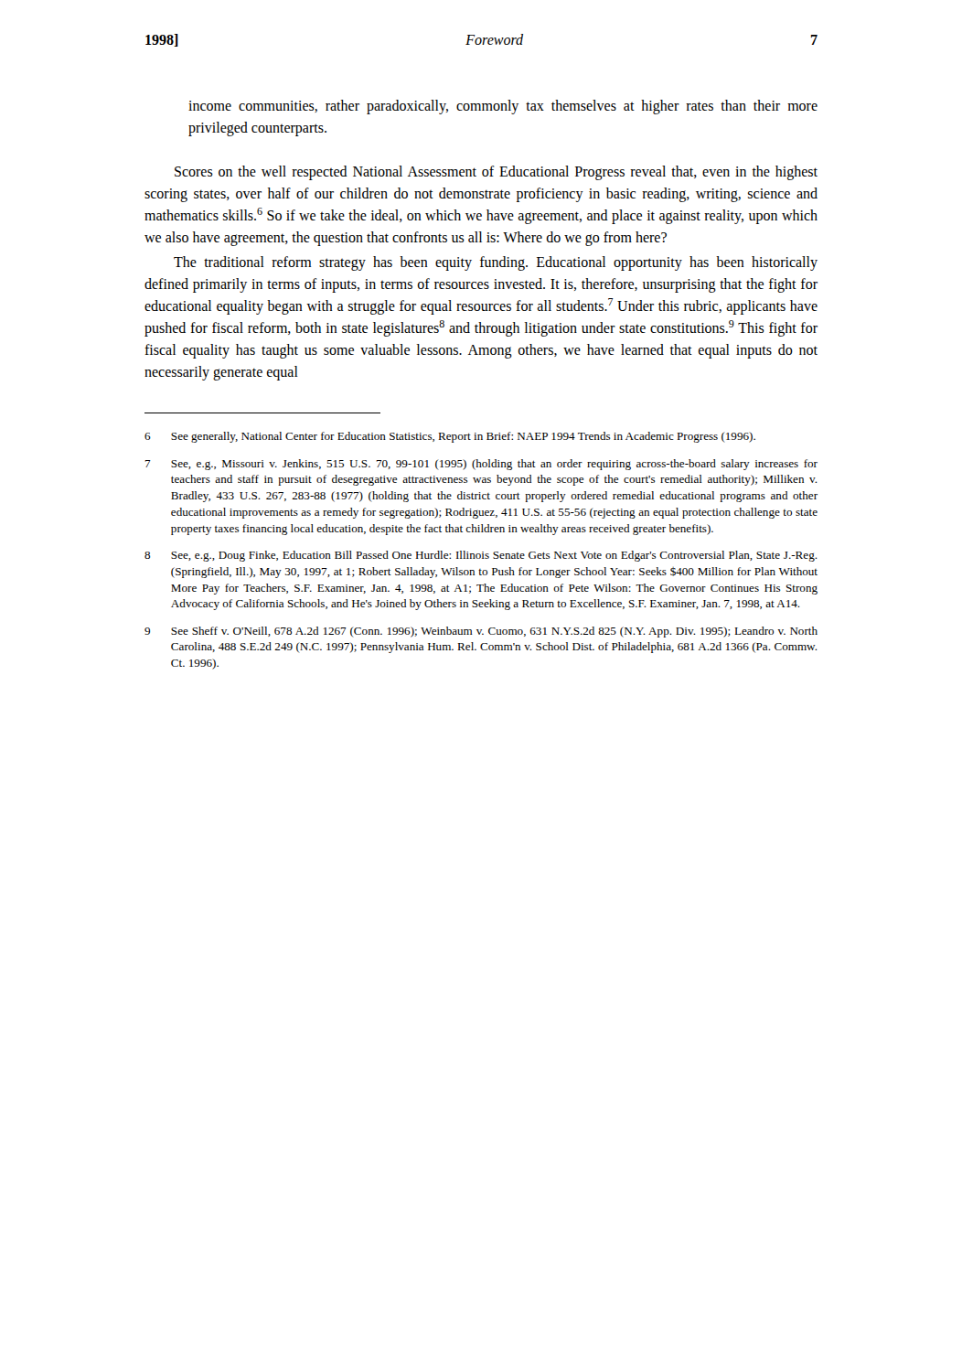1998] Foreword 7
income communities, rather paradoxically, commonly tax themselves at higher rates than their more privileged counterparts.
Scores on the well respected National Assessment of Educational Progress reveal that, even in the highest scoring states, over half of our children do not demonstrate proficiency in basic reading, writing, science and mathematics skills.6 So if we take the ideal, on which we have agreement, and place it against reality, upon which we also have agreement, the question that confronts us all is: Where do we go from here?
The traditional reform strategy has been equity funding. Educational opportunity has been historically defined primarily in terms of inputs, in terms of resources invested. It is, therefore, unsurprising that the fight for educational equality began with a struggle for equal resources for all students.7 Under this rubric, applicants have pushed for fiscal reform, both in state legislatures8 and through litigation under state constitutions.9 This fight for fiscal equality has taught us some valuable lessons. Among others, we have learned that equal inputs do not necessarily generate equal
6 See generally, National Center for Education Statistics, Report in Brief: NAEP 1994 Trends in Academic Progress (1996).
7 See, e.g., Missouri v. Jenkins, 515 U.S. 70, 99-101 (1995) (holding that an order requiring across-the-board salary increases for teachers and staff in pursuit of desegregative attractiveness was beyond the scope of the court's remedial authority); Milliken v. Bradley, 433 U.S. 267, 283-88 (1977) (holding that the district court properly ordered remedial educational programs and other educational improvements as a remedy for segregation); Rodriguez, 411 U.S. at 55-56 (rejecting an equal protection challenge to state property taxes financing local education, despite the fact that children in wealthy areas received greater benefits).
8 See, e.g., Doug Finke, Education Bill Passed One Hurdle: Illinois Senate Gets Next Vote on Edgar's Controversial Plan, State J.-Reg. (Springfield, Ill.), May 30, 1997, at 1; Robert Salladay, Wilson to Push for Longer School Year: Seeks $400 Million for Plan Without More Pay for Teachers, S.F. Examiner, Jan. 4, 1998, at A1; The Education of Pete Wilson: The Governor Continues His Strong Advocacy of California Schools, and He's Joined by Others in Seeking a Return to Excellence, S.F. Examiner, Jan. 7, 1998, at A14.
9 See Sheff v. O'Neill, 678 A.2d 1267 (Conn. 1996); Weinbaum v. Cuomo, 631 N.Y.S.2d 825 (N.Y. App. Div. 1995); Leandro v. North Carolina, 488 S.E.2d 249 (N.C. 1997); Pennsylvania Hum. Rel. Comm'n v. School Dist. of Philadelphia, 681 A.2d 1366 (Pa. Commw. Ct. 1996).